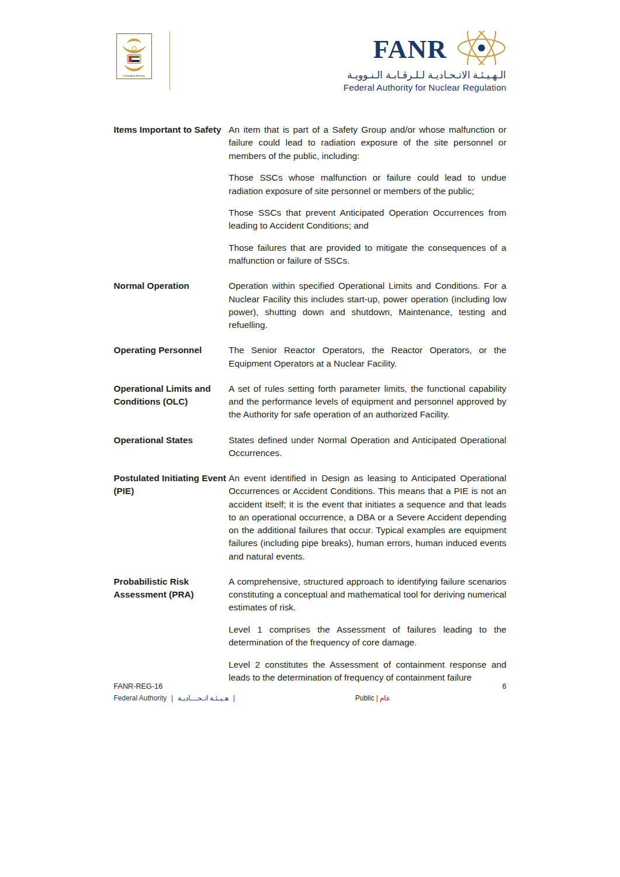United Arab Emirates
FANR
الـهـيـئـة الاتـحـاديـة لـلـرقـابـة الـنـوويـة
Federal Authority for Nuclear Regulation
| Items Important to Safety | An item that is part of a Safety Group and/or whose malfunction or failure could lead to radiation exposure of the site personnel or members of the public, including: Those SSCs whose malfunction or failure could lead to undue radiation exposure of site personnel or members of the public; Those SSCs that prevent Anticipated Operation Occurrences from leading to Accident Conditions; and Those failures that are provided to mitigate the consequences of a malfunction or failure of SSCs. |
| Normal Operation | Operation within specified Operational Limits and Conditions. For a Nuclear Facility this includes start-up, power operation (including low power), shutting down and shutdown, Maintenance, testing and refuelling. |
| Operating Personnel | The Senior Reactor Operators, the Reactor Operators, or the Equipment Operators at a Nuclear Facility. |
| Operational Limits and Conditions (OLC) | A set of rules setting forth parameter limits, the functional capability and the performance levels of equipment and personnel approved by the Authority for safe operation of an authorized Facility. |
| Operational States | States defined under Normal Operation and Anticipated Operational Occurrences. |
| Postulated Initiating Event (PIE) | An event identified in Design as leasing to Anticipated Operational Occurrences or Accident Conditions. This means that a PIE is not an accident itself; it is the event that initiates a sequence and that leads to an operational occurrence, a DBA or a Severe Accident depending on the additional failures that occur. Typical examples are equipment failures (including pipe breaks), human errors, human induced events and natural events. |
| Probabilistic Risk Assessment (PRA) | A comprehensive, structured approach to identifying failure scenarios constituting a conceptual and mathematical tool for deriving numerical estimates of risk. Level 1 comprises the Assessment of failures leading to the determination of the frequency of core damage. Level 2 constitutes the Assessment of containment response and leads to the determination of frequency of containment failure |
FANR-REG-16
6
Federal Authority|هـيـئـة اتـحـــاديـة|
Public | عام